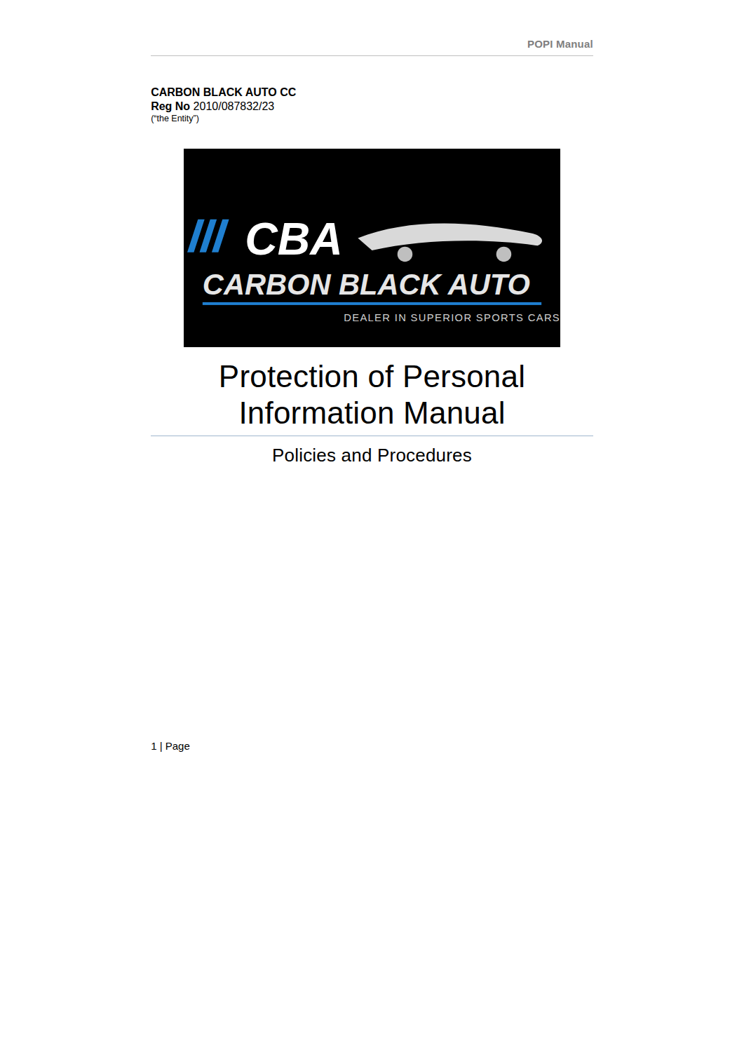POPI Manual
CARBON BLACK AUTO CC
Reg No 2010/087832/23
(“the Entity”)
Protection of Personal Information Manual
Policies and Procedures
1 | Page